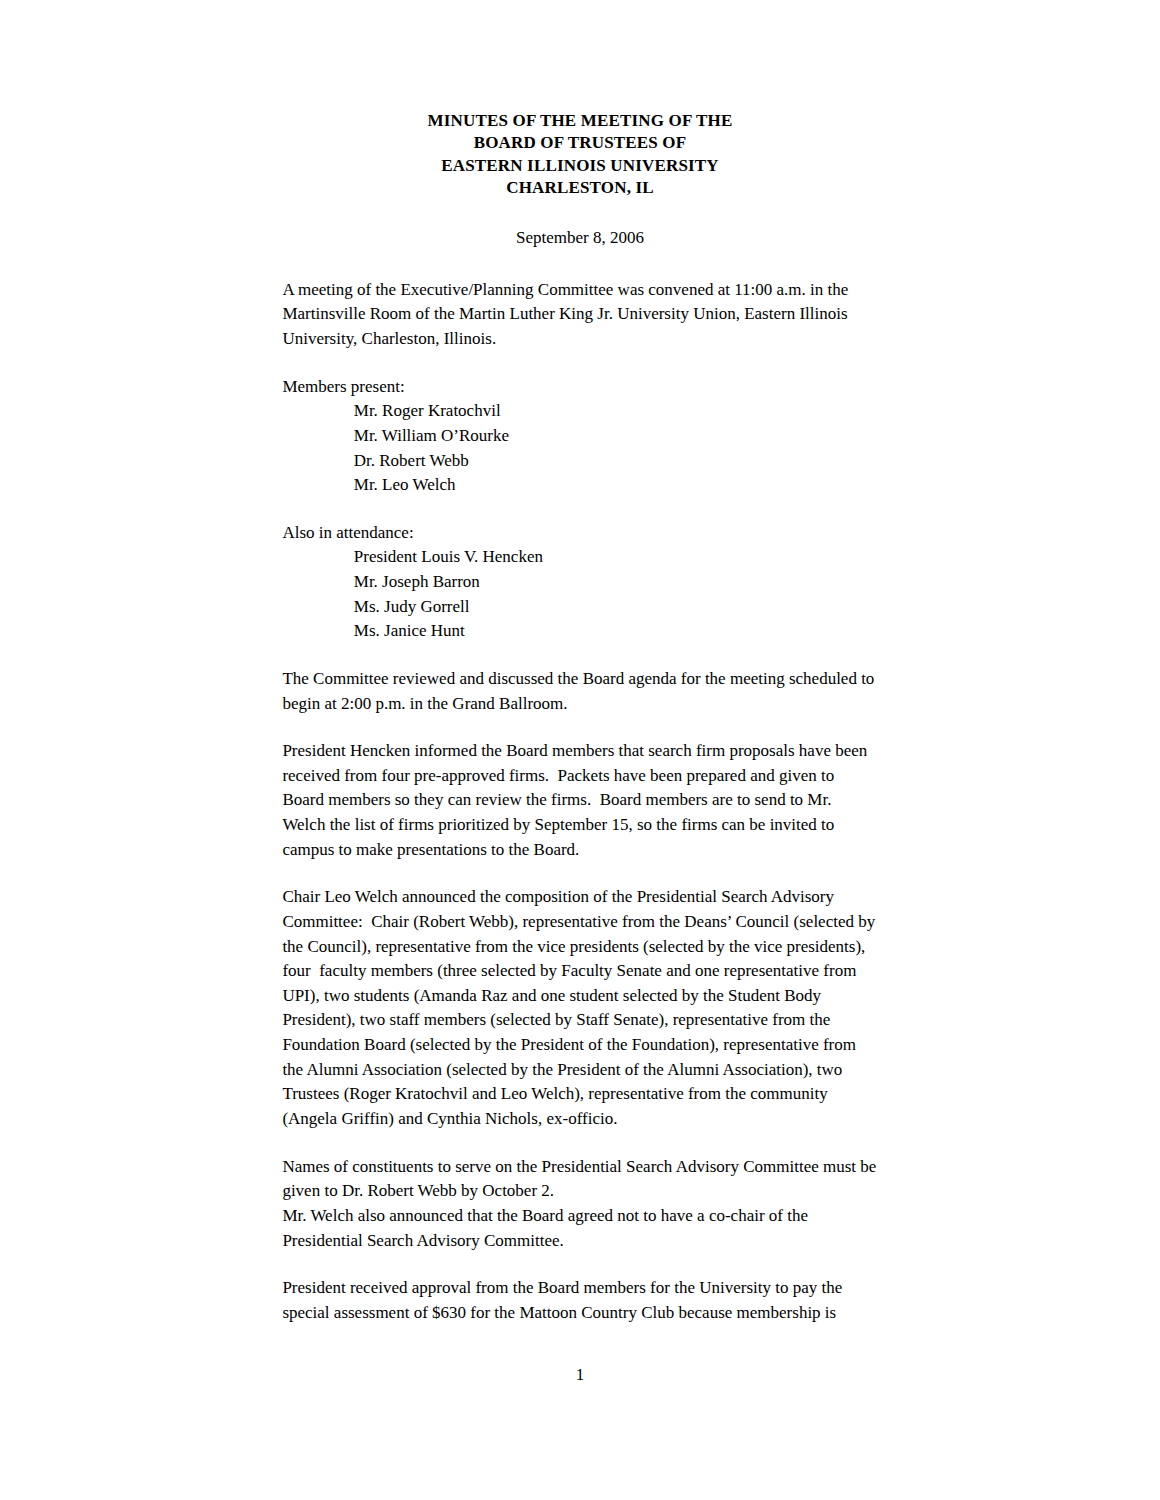MINUTES OF THE MEETING OF THE
BOARD OF TRUSTEES OF
EASTERN ILLINOIS UNIVERSITY
CHARLESTON, IL
September 8, 2006
A meeting of the Executive/Planning Committee was convened at 11:00 a.m. in the Martinsville Room of the Martin Luther King Jr. University Union, Eastern Illinois University, Charleston, Illinois.
Members present:
Mr. Roger Kratochvil
Mr. William O’Rourke
Dr. Robert Webb
Mr. Leo Welch
Also in attendance:
President Louis V. Hencken
Mr. Joseph Barron
Ms. Judy Gorrell
Ms. Janice Hunt
The Committee reviewed and discussed the Board agenda for the meeting scheduled to begin at 2:00 p.m. in the Grand Ballroom.
President Hencken informed the Board members that search firm proposals have been received from four pre-approved firms. Packets have been prepared and given to Board members so they can review the firms. Board members are to send to Mr. Welch the list of firms prioritized by September 15, so the firms can be invited to campus to make presentations to the Board.
Chair Leo Welch announced the composition of the Presidential Search Advisory Committee: Chair (Robert Webb), representative from the Deans’ Council (selected by the Council), representative from the vice presidents (selected by the vice presidents), four faculty members (three selected by Faculty Senate and one representative from UPI), two students (Amanda Raz and one student selected by the Student Body President), two staff members (selected by Staff Senate), representative from the Foundation Board (selected by the President of the Foundation), representative from the Alumni Association (selected by the President of the Alumni Association), two Trustees (Roger Kratochvil and Leo Welch), representative from the community (Angela Griffin) and Cynthia Nichols, ex-officio.
Names of constituents to serve on the Presidential Search Advisory Committee must be given to Dr. Robert Webb by October 2.
Mr. Welch also announced that the Board agreed not to have a co-chair of the Presidential Search Advisory Committee.
President received approval from the Board members for the University to pay the special assessment of $630 for the Mattoon Country Club because membership is
1